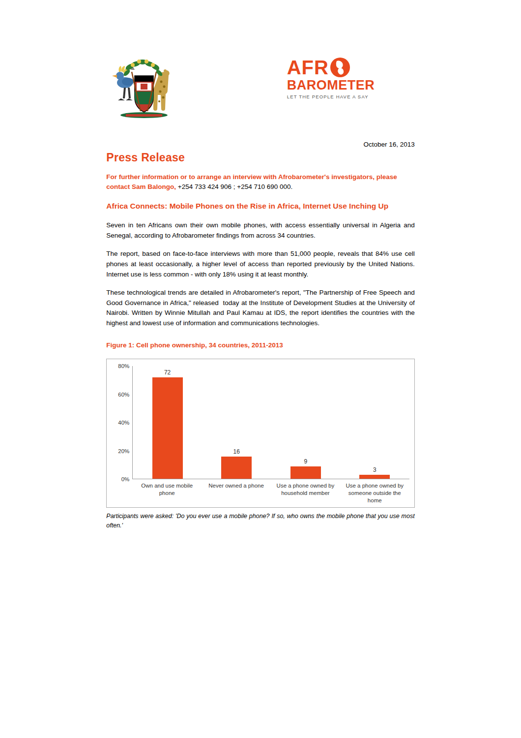AFR
BAROMETER
LET THE PEOPLE HAVE A SAY
October 16, 2013
Press Release
For further information or to arrange an interview with Afrobarometer's investigators, please contact Sam Balongo, +254 733 424 906 ; +254 710 690 000.
Africa Connects: Mobile Phones on the Rise in Africa, Internet Use Inching Up
Seven in ten Africans own their own mobile phones, with access essentially universal in Algeria and Senegal, according to Afrobarometer findings from across 34 countries.
The report, based on face-to-face interviews with more than 51,000 people, reveals that 84% use cell phones at least occasionally, a higher level of access than reported previously by the United Nations. Internet use is less common - with only 18% using it at least monthly.
These technological trends are detailed in Afrobarometer's report, "The Partnership of Free Speech and Good Governance in Africa," released today at the Institute of Development Studies at the University of Nairobi. Written by Winnie Mitullah and Paul Kamau at IDS, the report identifies the countries with the highest and lowest use of information and communications technologies.
Figure 1: Cell phone ownership, 34 countries, 2011-2013
80%
60%
40%
20%
0%
72
16
9
3
Own and use mobile phone
Never owned a phone
Use a phone owned by household member
Use a phone owned by someone outside the home
Participants were asked: 'Do you ever use a mobile phone? If so, who owns the mobile phone that you use most often.'